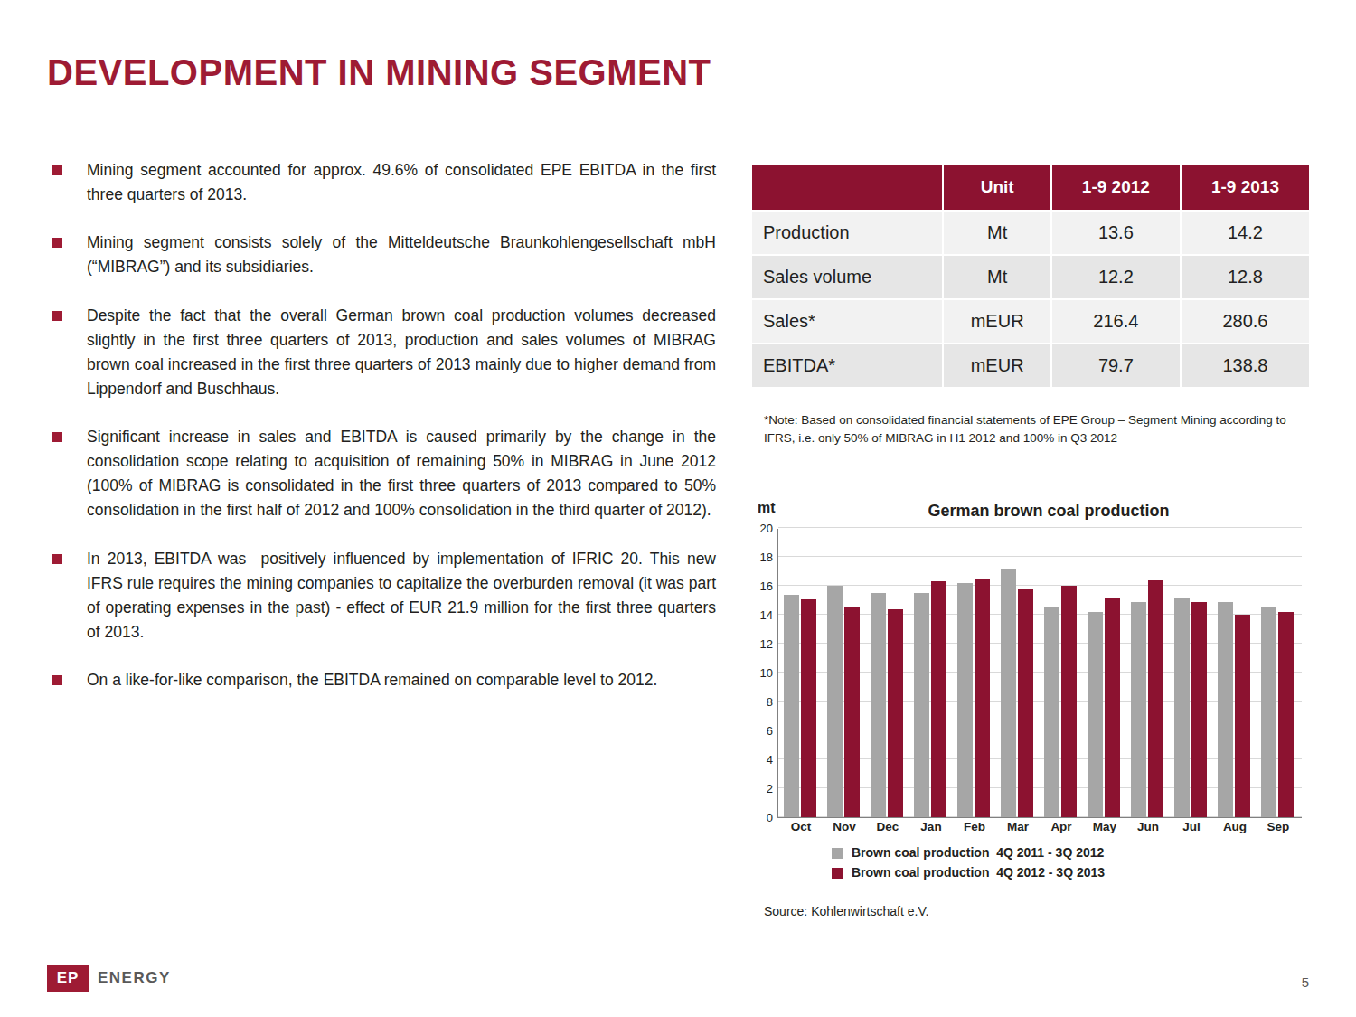Development in Mining Segment
Mining segment accounted for approx. 49.6% of consolidated EPE EBITDA in the first three quarters of 2013.
Mining segment consists solely of the Mitteldeutsche Braunkohlengesellschaft mbH (“MIBRAG”) and its subsidiaries.
Despite the fact that the overall German brown coal production volumes decreased slightly in the first three quarters of 2013, production and sales volumes of MIBRAG brown coal increased in the first three quarters of 2013 mainly due to higher demand from Lippendorf and Buschhaus.
Significant increase in sales and EBITDA is caused primarily by the change in the consolidation scope relating to acquisition of remaining 50% in MIBRAG in June 2012 (100% of MIBRAG is consolidated in the first three quarters of 2013 compared to 50% consolidation in the first half of 2012 and 100% consolidation in the third quarter of 2012).
In 2013, EBITDA was positively influenced by implementation of IFRIC 20. This new IFRS rule requires the mining companies to capitalize the overburden removal (it was part of operating expenses in the past) - effect of EUR 21.9 million for the first three quarters of 2013.
On a like-for-like comparison, the EBITDA remained on comparable level to 2012.
| | Unit | 1-9 2012 | 1-9 2013 |
| --- | --- | --- | --- |
| Production | Mt | 13.6 | 14.2 |
| Sales volume | Mt | 12.2 | 12.8 |
| Sales* | mEUR | 216.4 | 280.6 |
| EBITDA* | mEUR | 79.7 | 138.8 |
*Note: Based on consolidated financial statements of EPE Group – Segment Mining according to IFRS, i.e. only 50% of MIBRAG in H1 2012 and 100% in Q3 2012
mt
German brown coal production
20
18
16
14
12
10
8
6
4
2
0
Oct
Nov
Dec
Jan
Feb
Mar
Apr
May
Jun
Jul
Aug
Sep
Brown coal production 4Q 2011 - 3Q 2012
Brown coal production 4Q 2012 - 3Q 2013
Source: Kohlenwirtschaft e.V.
EP
ENERGY
5